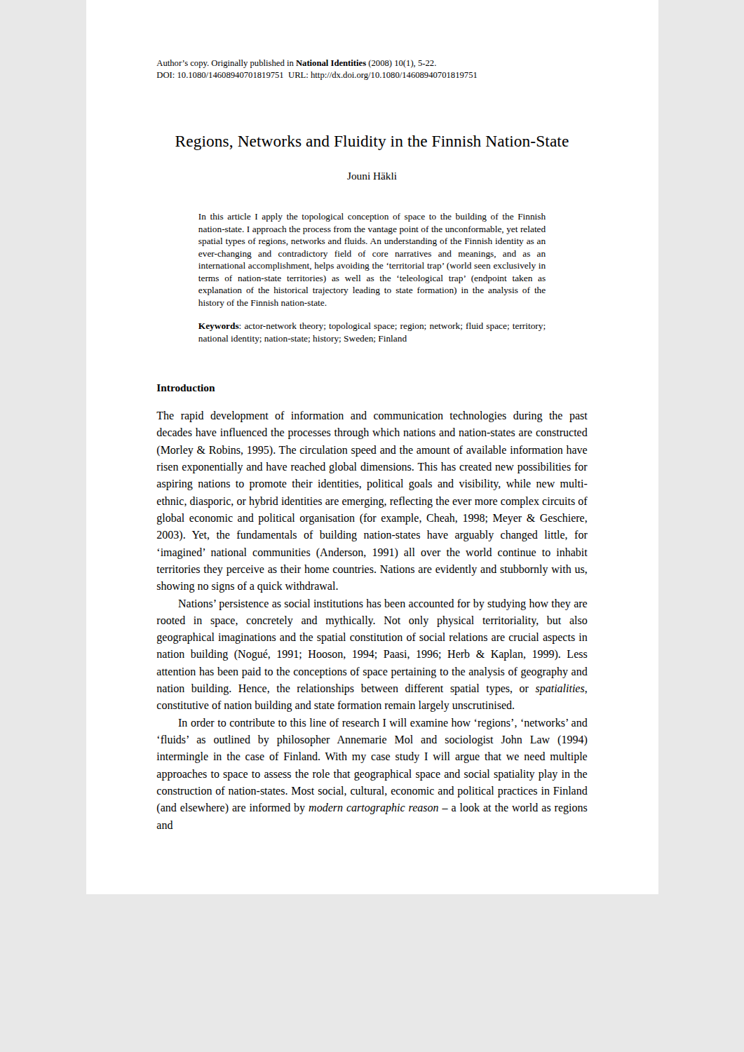Author’s copy. Originally published in National Identities (2008) 10(1), 5-22.
DOI: 10.1080/14608940701819751 URL: http://dx.doi.org/10.1080/14608940701819751
Regions, Networks and Fluidity in the Finnish Nation-State
Jouni Häkli
In this article I apply the topological conception of space to the building of the Finnish nation-state. I approach the process from the vantage point of the unconformable, yet related spatial types of regions, networks and fluids. An understanding of the Finnish identity as an ever-changing and contradictory field of core narratives and meanings, and as an international accomplishment, helps avoiding the ‘territorial trap’ (world seen exclusively in terms of nation-state territories) as well as the ‘teleological trap’ (endpoint taken as explanation of the historical trajectory leading to state formation) in the analysis of the history of the Finnish nation-state.
Keywords: actor-network theory; topological space; region; network; fluid space; territory; national identity; nation-state; history; Sweden; Finland
Introduction
The rapid development of information and communication technologies during the past decades have influenced the processes through which nations and nation-states are constructed (Morley & Robins, 1995). The circulation speed and the amount of available information have risen exponentially and have reached global dimensions. This has created new possibilities for aspiring nations to promote their identities, political goals and visibility, while new multi-ethnic, diasporic, or hybrid identities are emerging, reflecting the ever more complex circuits of global economic and political organisation (for example, Cheah, 1998; Meyer & Geschiere, 2003). Yet, the fundamentals of building nation-states have arguably changed little, for ‘imagined’ national communities (Anderson, 1991) all over the world continue to inhabit territories they perceive as their home countries. Nations are evidently and stubbornly with us, showing no signs of a quick withdrawal.
Nations’ persistence as social institutions has been accounted for by studying how they are rooted in space, concretely and mythically. Not only physical territoriality, but also geographical imaginations and the spatial constitution of social relations are crucial aspects in nation building (Nogué, 1991; Hooson, 1994; Paasi, 1996; Herb & Kaplan, 1999). Less attention has been paid to the conceptions of space pertaining to the analysis of geography and nation building. Hence, the relationships between different spatial types, or spatialities, constitutive of nation building and state formation remain largely unscrutinised.
In order to contribute to this line of research I will examine how ‘regions’, ‘networks’ and ‘fluids’ as outlined by philosopher Annemarie Mol and sociologist John Law (1994) intermingle in the case of Finland. With my case study I will argue that we need multiple approaches to space to assess the role that geographical space and social spatiality play in the construction of nation-states. Most social, cultural, economic and political practices in Finland (and elsewhere) are informed by modern cartographic reason – a look at the world as regions and